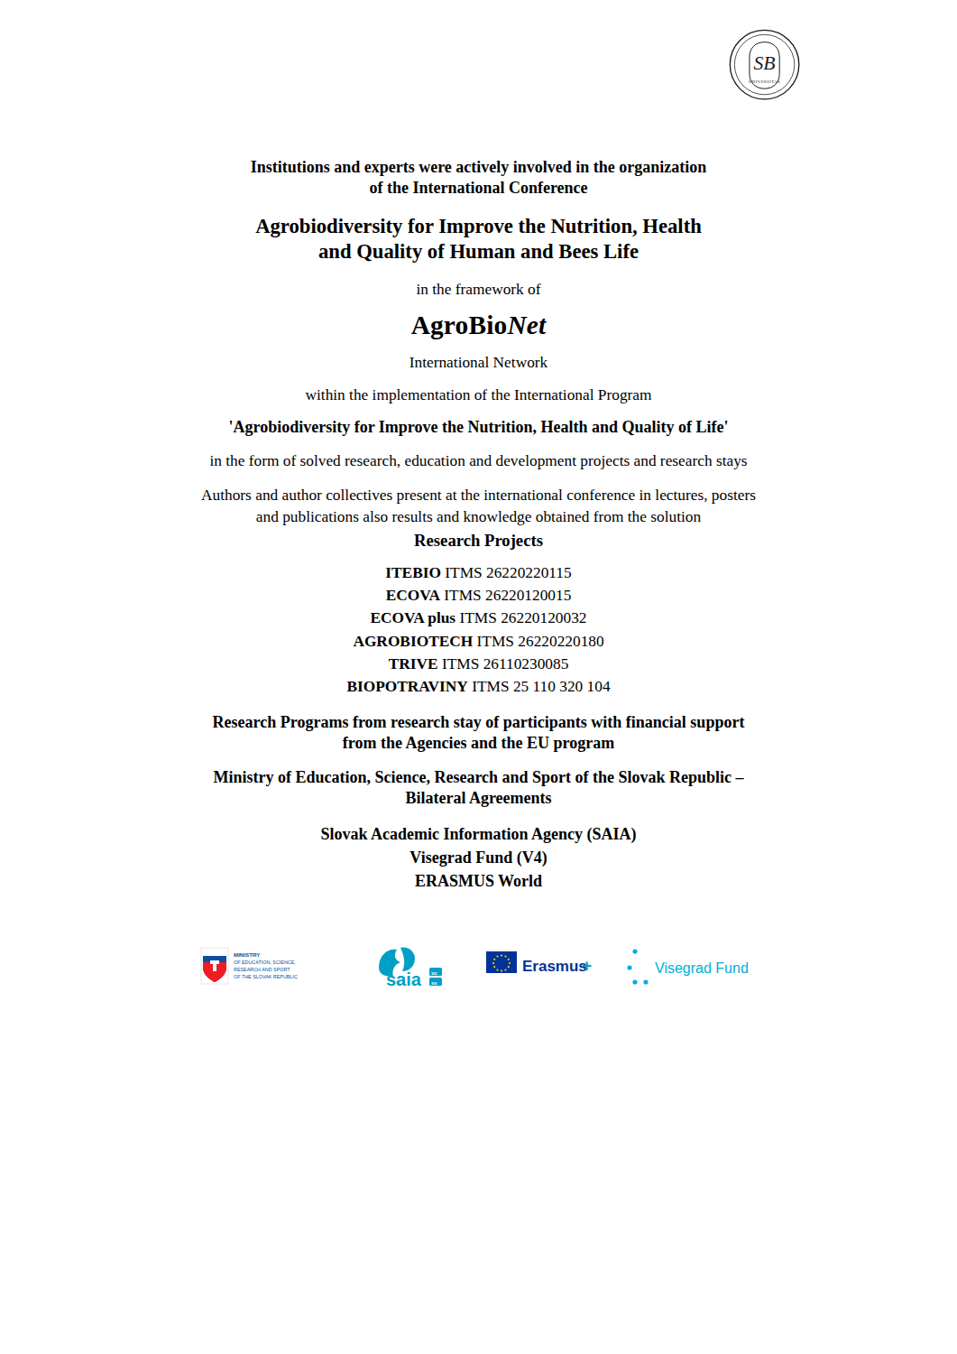SB UNIVERSITAS
Institutions and experts were actively involved in the organization
of the International Conference
Agrobiodiversity for Improve the Nutrition, Health
and Quality of Human and Bees Life
in the framework of
AgroBioNet
International Network
within the implementation of the International Program
'Agrobiodiversity for Improve the Nutrition, Health and Quality of Life'
in the form of solved research, education and development projects and research stays
Authors and author collectives present at the international conference in lectures, posters and publications also results and knowledge obtained from the solution
Research Projects
ITEBIO ITMS 26220220115
ECOVA ITMS 26220120015
ECOVA plus ITMS 26220120032
AGROBIOTECH ITMS 26220220180
TRIVE ITMS 26110230085
BIOPOTRAVINY ITMS 25 110 320 104
Research Programs from research stay of participants with financial support
from the Agencies and the EU program
Ministry of Education, Science, Research and Sport of the Slovak Republic – Bilateral Agreements
Slovak Academic Information Agency (SAIA)
Visegrad Fund (V4)
ERASMUS World
MINISTRY OF EDUCATION, SCIENCE, RESEARCH AND SPORT OF THE SLOVAK REPUBLIC saia sc ss Erasmus + Visegrad Fund